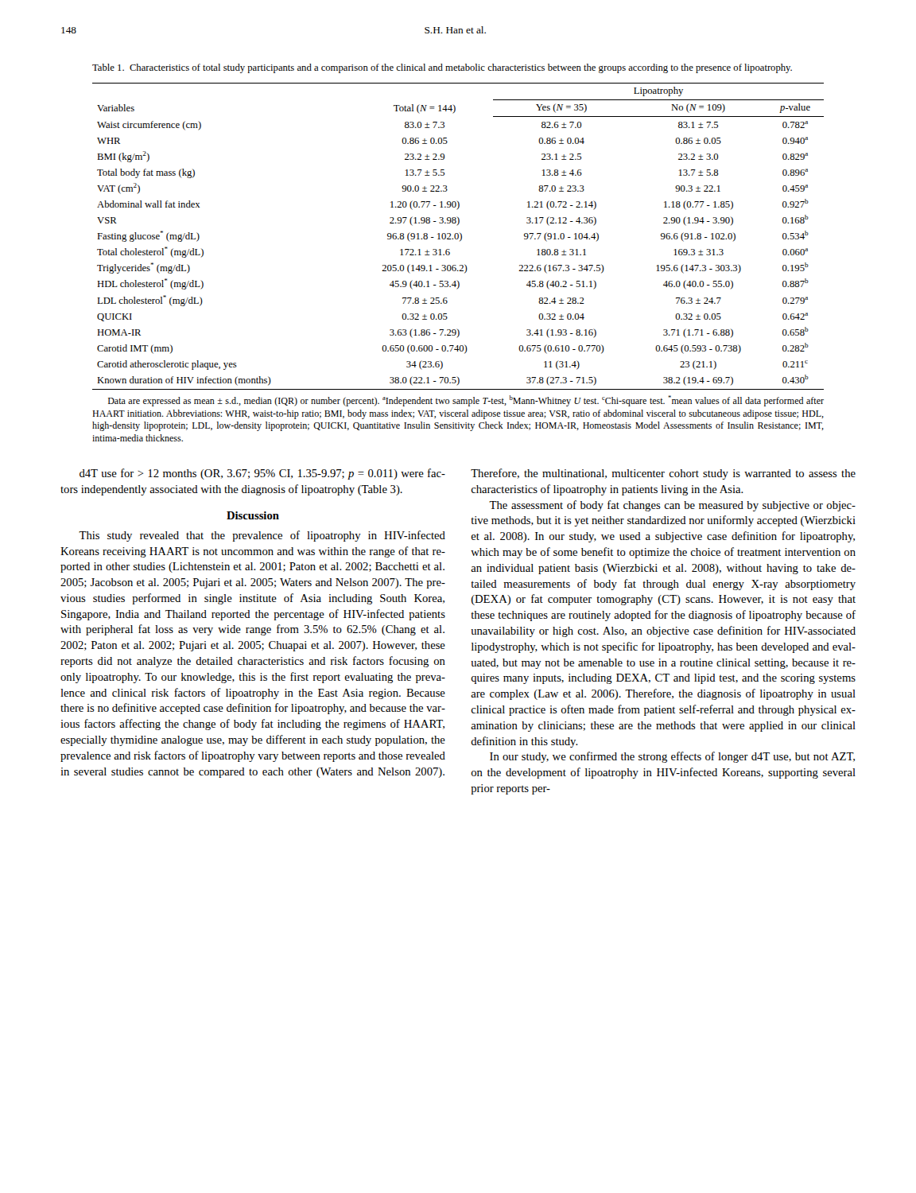148 S.H. Han et al.
Table 1. Characteristics of total study participants and a comparison of the clinical and metabolic characteristics between the groups according to the presence of lipoatrophy.
| Variables | Total ( N = 144) | Lipoatrophy |
| --- | --- | --- |
| Yes ( N = 35) | No ( N = 109) | p -value |
| Waist circumference (cm) | 83.0 ± 7.3 | 82.6 ± 7.0 | 83.1 ± 7.5 | 0.782 a |
| WHR | 0.86 ± 0.05 | 0.86 ± 0.04 | 0.86 ± 0.05 | 0.940 a |
| BMI (kg/m 2 ) | 23.2 ± 2.9 | 23.1 ± 2.5 | 23.2 ± 3.0 | 0.829 a |
| Total body fat mass (kg) | 13.7 ± 5.5 | 13.8 ± 4.6 | 13.7 ± 5.8 | 0.896 a |
| VAT (cm 2 ) | 90.0 ± 22.3 | 87.0 ± 23.3 | 90.3 ± 22.1 | 0.459 a |
| Abdominal wall fat index | 1.20 (0.77 - 1.90) | 1.21 (0.72 - 2.14) | 1.18 (0.77 - 1.85) | 0.927 b |
| VSR | 2.97 (1.98 - 3.98) | 3.17 (2.12 - 4.36) | 2.90 (1.94 - 3.90) | 0.168 b |
| Fasting glucose * (mg/dL) | 96.8 (91.8 - 102.0) | 97.7 (91.0 - 104.4) | 96.6 (91.8 - 102.0) | 0.534 b |
| Total cholesterol * (mg/dL) | 172.1 ± 31.6 | 180.8 ± 31.1 | 169.3 ± 31.3 | 0.060 a |
| Triglycerides * (mg/dL) | 205.0 (149.1 - 306.2) | 222.6 (167.3 - 347.5) | 195.6 (147.3 - 303.3) | 0.195 b |
| HDL cholesterol * (mg/dL) | 45.9 (40.1 - 53.4) | 45.8 (40.2 - 51.1) | 46.0 (40.0 - 55.0) | 0.887 b |
| LDL cholesterol * (mg/dL) | 77.8 ± 25.6 | 82.4 ± 28.2 | 76.3 ± 24.7 | 0.279 a |
| QUICKI | 0.32 ± 0.05 | 0.32 ± 0.04 | 0.32 ± 0.05 | 0.642 a |
| HOMA-IR | 3.63 (1.86 - 7.29) | 3.41 (1.93 - 8.16) | 3.71 (1.71 - 6.88) | 0.658 b |
| Carotid IMT (mm) | 0.650 (0.600 - 0.740) | 0.675 (0.610 - 0.770) | 0.645 (0.593 - 0.738) | 0.282 b |
| Carotid atherosclerotic plaque, yes | 34 (23.6) | 11 (31.4) | 23 (21.1) | 0.211 c |
| Known duration of HIV infection (months) | 38.0 (22.1 - 70.5) | 37.8 (27.3 - 71.5) | 38.2 (19.4 - 69.7) | 0.430 b |
Data are expressed as mean ± s.d., median (IQR) or number (percent). aIndependent two sample T-test, bMann-Whitney U test. cChi-square test. *mean values of all data performed after HAART initiation. Abbreviations: WHR, waist-to-hip ratio; BMI, body mass index; VAT, visceral adipose tissue area; VSR, ratio of abdominal visceral to subcutaneous adipose tissue; HDL, high-density lipoprotein; LDL, low-density lipoprotein; QUICKI, Quantitative Insulin Sensitivity Check Index; HOMA-IR, Homeostasis Model Assessments of Insulin Resistance; IMT, intima-media thickness.
d4T use for > 12 months (OR, 3.67; 95% CI, 1.35-9.97; p = 0.011) were factors independently associated with the diagnosis of lipoatrophy (Table 3).
Discussion
This study revealed that the prevalence of lipoatrophy in HIV-infected Koreans receiving HAART is not uncommon and was within the range of that reported in other studies (Lichtenstein et al. 2001; Paton et al. 2002; Bacchetti et al. 2005; Jacobson et al. 2005; Pujari et al. 2005; Waters and Nelson 2007). The previous studies performed in single institute of Asia including South Korea, Singapore, India and Thailand reported the percentage of HIV-infected patients with peripheral fat loss as very wide range from 3.5% to 62.5% (Chang et al. 2002; Paton et al. 2002; Pujari et al. 2005; Chuapai et al. 2007). However, these reports did not analyze the detailed characteristics and risk factors focusing on only lipoatrophy. To our knowledge, this is the first report evaluating the prevalence and clinical risk factors of lipoatrophy in the East Asia region. Because there is no definitive accepted case definition for lipoatrophy, and because the various factors affecting the change of body fat including the regimens of HAART, especially thymidine analogue use, may be different in each study population, the prevalence and risk factors of lipoatrophy vary between reports and those revealed in several studies cannot be compared to each other (Waters and Nelson 2007). Therefore, the multinational, multicenter cohort study is warranted to assess the characteristics of lipoatrophy in patients living in the Asia.
The assessment of body fat changes can be measured by subjective or objective methods, but it is yet neither standardized nor uniformly accepted (Wierzbicki et al. 2008). In our study, we used a subjective case definition for lipoatrophy, which may be of some benefit to optimize the choice of treatment intervention on an individual patient basis (Wierzbicki et al. 2008), without having to take detailed measurements of body fat through dual energy X-ray absorptiometry (DEXA) or fat computer tomography (CT) scans. However, it is not easy that these techniques are routinely adopted for the diagnosis of lipoatrophy because of unavailability or high cost. Also, an objective case definition for HIV-associated lipodystrophy, which is not specific for lipoatrophy, has been developed and evaluated, but may not be amenable to use in a routine clinical setting, because it requires many inputs, including DEXA, CT and lipid test, and the scoring systems are complex (Law et al. 2006). Therefore, the diagnosis of lipoatrophy in usual clinical practice is often made from patient self-referral and through physical examination by clinicians; these are the methods that were applied in our clinical definition in this study.
In our study, we confirmed the strong effects of longer d4T use, but not AZT, on the development of lipoatrophy in HIV-infected Koreans, supporting several prior reports per-